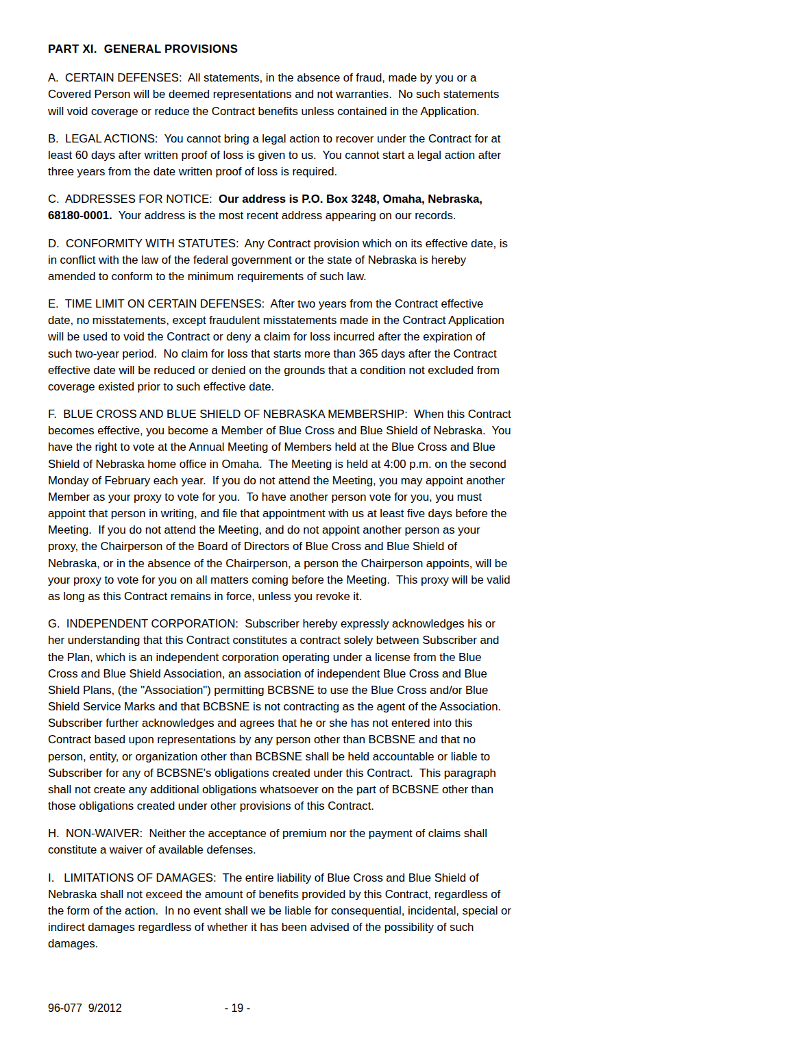PART XI. GENERAL PROVISIONS
A. CERTAIN DEFENSES: All statements, in the absence of fraud, made by you or a Covered Person will be deemed representations and not warranties. No such statements will void coverage or reduce the Contract benefits unless contained in the Application.
B. LEGAL ACTIONS: You cannot bring a legal action to recover under the Contract for at least 60 days after written proof of loss is given to us. You cannot start a legal action after three years from the date written proof of loss is required.
C. ADDRESSES FOR NOTICE: Our address is P.O. Box 3248, Omaha, Nebraska, 68180-0001. Your address is the most recent address appearing on our records.
D. CONFORMITY WITH STATUTES: Any Contract provision which on its effective date, is in conflict with the law of the federal government or the state of Nebraska is hereby amended to conform to the minimum requirements of such law.
E. TIME LIMIT ON CERTAIN DEFENSES: After two years from the Contract effective date, no misstatements, except fraudulent misstatements made in the Contract Application will be used to void the Contract or deny a claim for loss incurred after the expiration of such two-year period. No claim for loss that starts more than 365 days after the Contract effective date will be reduced or denied on the grounds that a condition not excluded from coverage existed prior to such effective date.
F. BLUE CROSS AND BLUE SHIELD OF NEBRASKA MEMBERSHIP: When this Contract becomes effective, you become a Member of Blue Cross and Blue Shield of Nebraska. You have the right to vote at the Annual Meeting of Members held at the Blue Cross and Blue Shield of Nebraska home office in Omaha. The Meeting is held at 4:00 p.m. on the second Monday of February each year. If you do not attend the Meeting, you may appoint another Member as your proxy to vote for you. To have another person vote for you, you must appoint that person in writing, and file that appointment with us at least five days before the Meeting. If you do not attend the Meeting, and do not appoint another person as your proxy, the Chairperson of the Board of Directors of Blue Cross and Blue Shield of Nebraska, or in the absence of the Chairperson, a person the Chairperson appoints, will be your proxy to vote for you on all matters coming before the Meeting. This proxy will be valid as long as this Contract remains in force, unless you revoke it.
G. INDEPENDENT CORPORATION: Subscriber hereby expressly acknowledges his or her understanding that this Contract constitutes a contract solely between Subscriber and the Plan, which is an independent corporation operating under a license from the Blue Cross and Blue Shield Association, an association of independent Blue Cross and Blue Shield Plans, (the "Association") permitting BCBSNE to use the Blue Cross and/or Blue Shield Service Marks and that BCBSNE is not contracting as the agent of the Association. Subscriber further acknowledges and agrees that he or she has not entered into this Contract based upon representations by any person other than BCBSNE and that no person, entity, or organization other than BCBSNE shall be held accountable or liable to Subscriber for any of BCBSNE's obligations created under this Contract. This paragraph shall not create any additional obligations whatsoever on the part of BCBSNE other than those obligations created under other provisions of this Contract.
H. NON-WAIVER: Neither the acceptance of premium nor the payment of claims shall constitute a waiver of available defenses.
I. LIMITATIONS OF DAMAGES: The entire liability of Blue Cross and Blue Shield of Nebraska shall not exceed the amount of benefits provided by this Contract, regardless of the form of the action. In no event shall we be liable for consequential, incidental, special or indirect damages regardless of whether it has been advised of the possibility of such damages.
96-077 9/2012 - 19 -